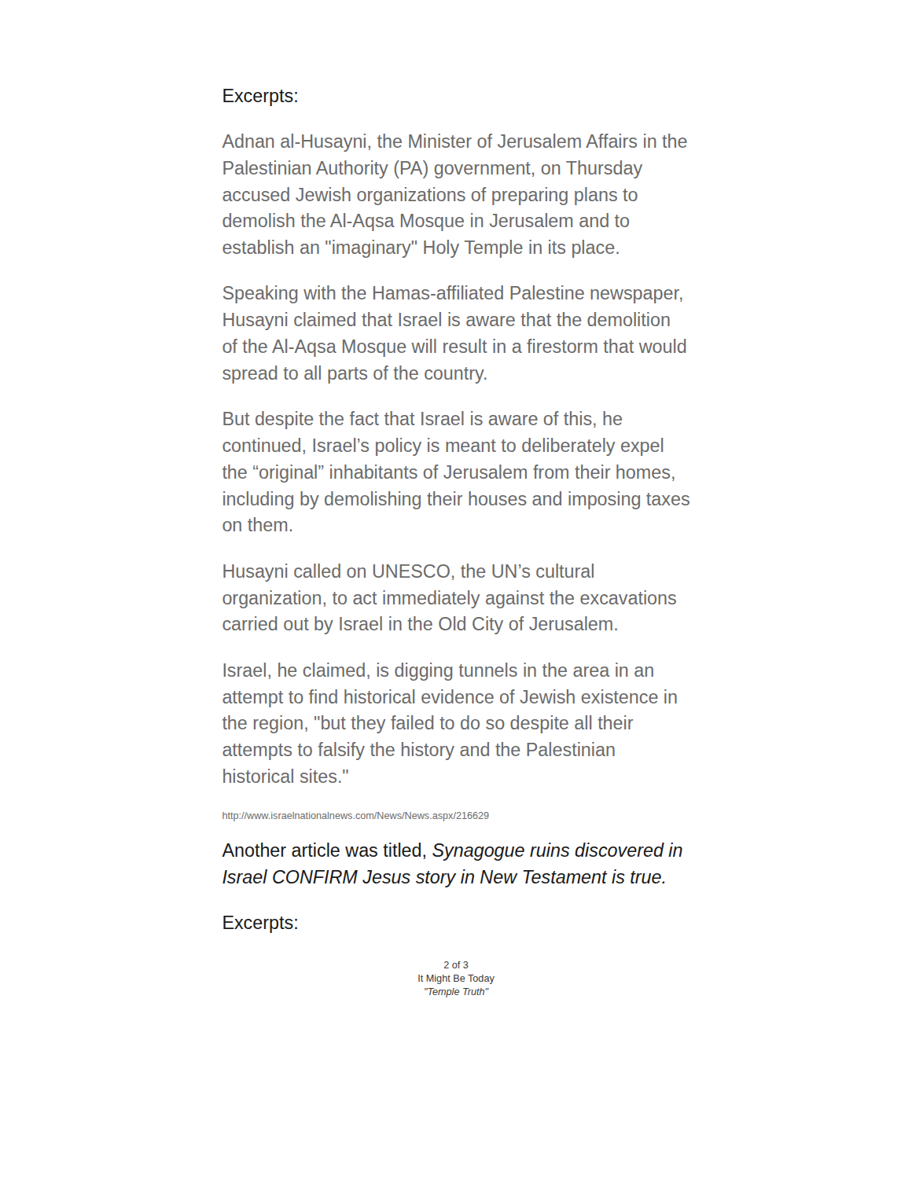Excerpts:
Adnan al-Husayni, the Minister of Jerusalem Affairs in the Palestinian Authority (PA) government, on Thursday accused Jewish organizations of preparing plans to demolish the Al-Aqsa Mosque in Jerusalem and to establish an "imaginary" Holy Temple in its place.
Speaking with the Hamas-affiliated Palestine newspaper, Husayni claimed that Israel is aware that the demolition of the Al-Aqsa Mosque will result in a firestorm that would spread to all parts of the country.
But despite the fact that Israel is aware of this, he continued, Israel’s policy is meant to deliberately expel the “original” inhabitants of Jerusalem from their homes, including by demolishing their houses and imposing taxes on them.
Husayni called on UNESCO, the UN’s cultural organization, to act immediately against the excavations carried out by Israel in the Old City of Jerusalem.
Israel, he claimed, is digging tunnels in the area in an attempt to find historical evidence of Jewish existence in the region, "but they failed to do so despite all their attempts to falsify the history and the Palestinian historical sites."
http://www.israelnationalnews.com/News/News.aspx/216629
Another article was titled, Synagogue ruins discovered in Israel CONFIRM Jesus story in New Testament is true.
Excerpts:
2 of 3
It Might Be Today
"Temple Truth"